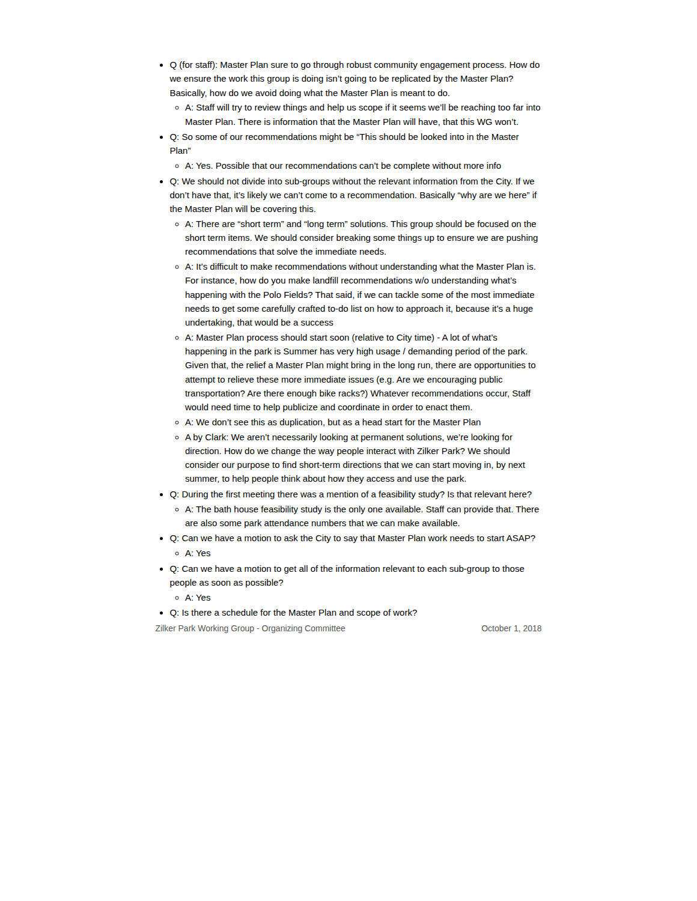Q (for staff): Master Plan sure to go through robust community engagement process. How do we ensure the work this group is doing isn’t going to be replicated by the Master Plan? Basically, how do we avoid doing what the Master Plan is meant to do.
A: Staff will try to review things and help us scope if it seems we’ll be reaching too far into Master Plan. There is information that the Master Plan will have, that this WG won’t.
Q: So some of our recommendations might be “This should be looked into in the Master Plan”
A: Yes. Possible that our recommendations can’t be complete without more info
Q: We should not divide into sub-groups without the relevant information from the City. If we don’t have that, it’s likely we can’t come to a recommendation. Basically “why are we here” if the Master Plan will be covering this.
A: There are “short term” and “long term” solutions. This group should be focused on the short term items. We should consider breaking some things up to ensure we are pushing recommendations that solve the immediate needs.
A: It’s difficult to make recommendations without understanding what the Master Plan is. For instance, how do you make landfill recommendations w/o understanding what’s happening with the Polo Fields? That said, if we can tackle some of the most immediate needs to get some carefully crafted to-do list on how to approach it, because it’s a huge undertaking, that would be a success
A: Master Plan process should start soon (relative to City time) - A lot of what’s happening in the park is Summer has very high usage / demanding period of the park. Given that, the relief a Master Plan might bring in the long run, there are opportunities to attempt to relieve these more immediate issues (e.g. Are we encouraging public transportation? Are there enough bike racks?) Whatever recommendations occur, Staff would need time to help publicize and coordinate in order to enact them.
A: We don’t see this as duplication, but as a head start for the Master Plan
A by Clark: We aren’t necessarily looking at permanent solutions, we’re looking for direction. How do we change the way people interact with Zilker Park? We should consider our purpose to find short-term directions that we can start moving in, by next summer, to help people think about how they access and use the park.
Q: During the first meeting there was a mention of a feasibility study? Is that relevant here?
A: The bath house feasibility study is the only one available. Staff can provide that. There are also some park attendance numbers that we can make available.
Q: Can we have a motion to ask the City to say that Master Plan work needs to start ASAP?
A: Yes
Q: Can we have a motion to get all of the information relevant to each sub-group to those people as soon as possible?
A: Yes
Q: Is there a schedule for the Master Plan and scope of work?
Zilker Park Working Group - Organizing Committee October 1, 2018